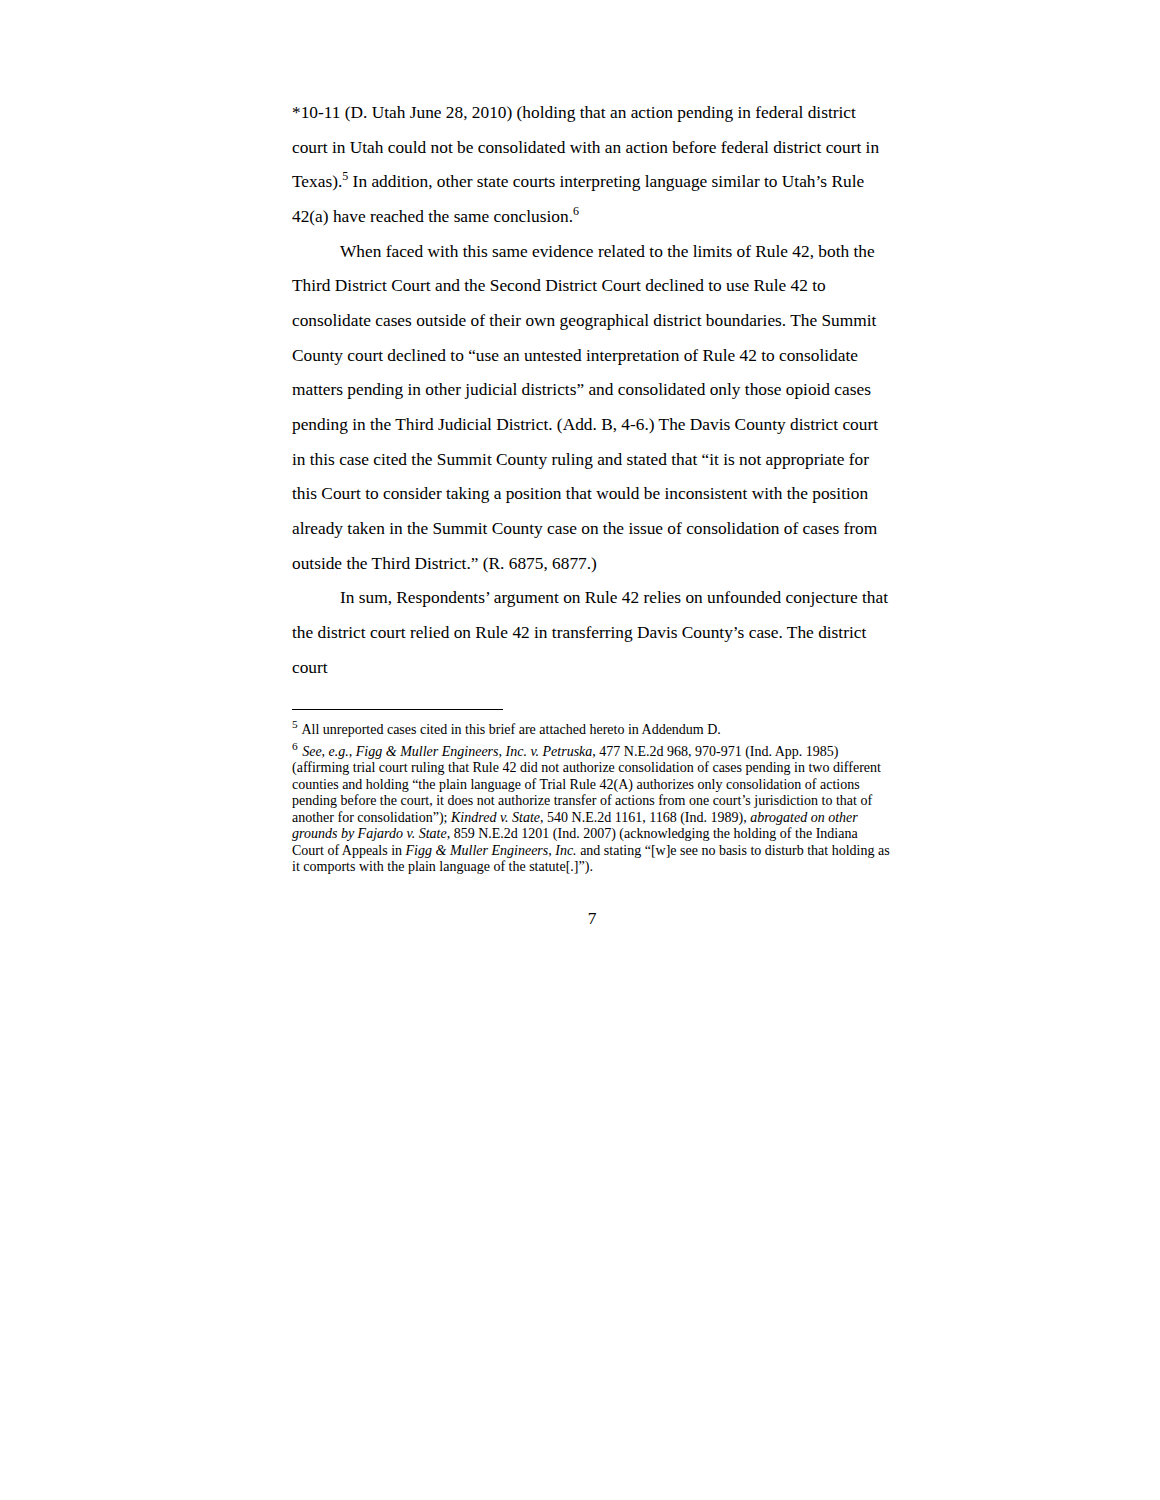*10-11 (D. Utah June 28, 2010) (holding that an action pending in federal district court in Utah could not be consolidated with an action before federal district court in Texas).5 In addition, other state courts interpreting language similar to Utah’s Rule 42(a) have reached the same conclusion.6
When faced with this same evidence related to the limits of Rule 42, both the Third District Court and the Second District Court declined to use Rule 42 to consolidate cases outside of their own geographical district boundaries. The Summit County court declined to “use an untested interpretation of Rule 42 to consolidate matters pending in other judicial districts” and consolidated only those opioid cases pending in the Third Judicial District. (Add. B, 4-6.) The Davis County district court in this case cited the Summit County ruling and stated that “it is not appropriate for this Court to consider taking a position that would be inconsistent with the position already taken in the Summit County case on the issue of consolidation of cases from outside the Third District.” (R. 6875, 6877.)
In sum, Respondents’ argument on Rule 42 relies on unfounded conjecture that the district court relied on Rule 42 in transferring Davis County’s case. The district court
5 All unreported cases cited in this brief are attached hereto in Addendum D.
6 See, e.g., Figg & Muller Engineers, Inc. v. Petruska, 477 N.E.2d 968, 970-971 (Ind. App. 1985) (affirming trial court ruling that Rule 42 did not authorize consolidation of cases pending in two different counties and holding “the plain language of Trial Rule 42(A) authorizes only consolidation of actions pending before the court, it does not authorize transfer of actions from one court’s jurisdiction to that of another for consolidation”); Kindred v. State, 540 N.E.2d 1161, 1168 (Ind. 1989), abrogated on other grounds by Fajardo v. State, 859 N.E.2d 1201 (Ind. 2007) (acknowledging the holding of the Indiana Court of Appeals in Figg & Muller Engineers, Inc. and stating “[w]e see no basis to disturb that holding as it comports with the plain language of the statute[.]”).
7